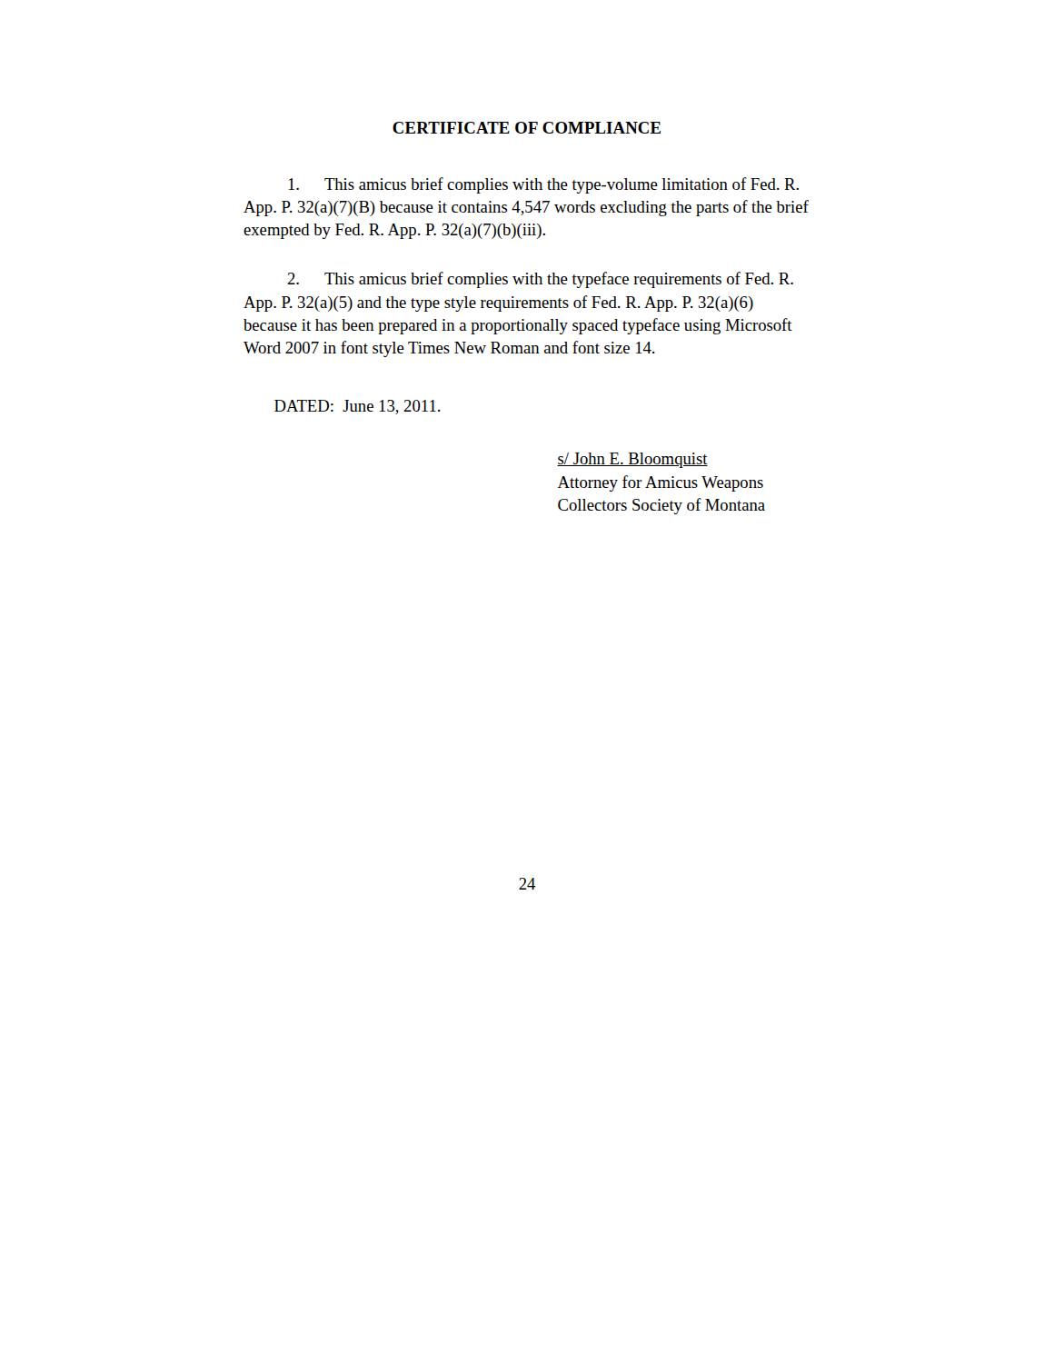CERTIFICATE OF COMPLIANCE
1. This amicus brief complies with the type-volume limitation of Fed. R. App. P. 32(a)(7)(B) because it contains 4,547 words excluding the parts of the brief exempted by Fed. R. App. P. 32(a)(7)(b)(iii).
2. This amicus brief complies with the typeface requirements of Fed. R. App. P. 32(a)(5) and the type style requirements of Fed. R. App. P. 32(a)(6) because it has been prepared in a proportionally spaced typeface using Microsoft Word 2007 in font style Times New Roman and font size 14.
DATED: June 13, 2011.
s/ John E. Bloomquist Attorney for Amicus Weapons
Collectors Society of Montana
24